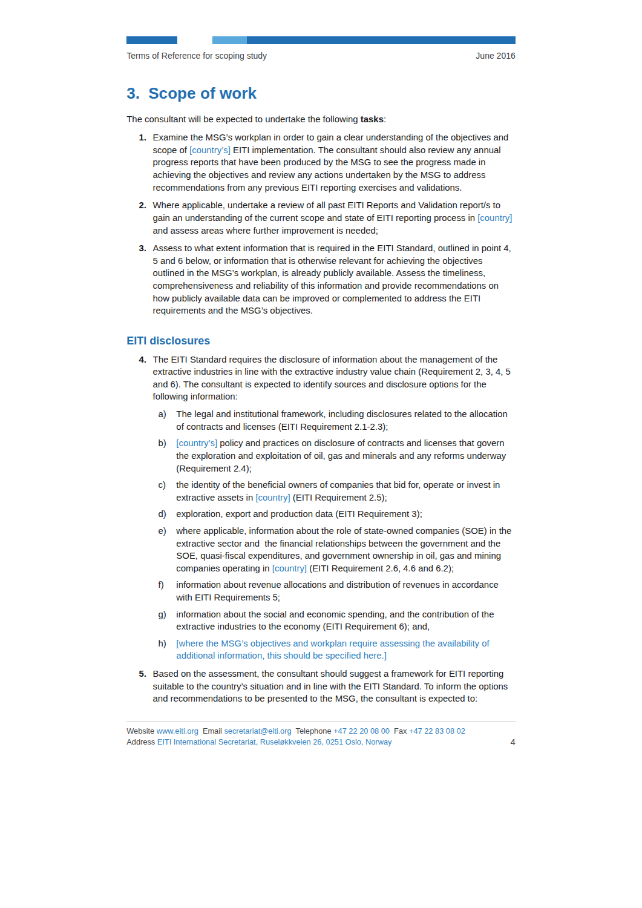Terms of Reference for scoping study
June 2016
3. Scope of work
The consultant will be expected to undertake the following tasks:
Examine the MSG’s workplan in order to gain a clear understanding of the objectives and scope of [country’s] EITI implementation. The consultant should also review any annual progress reports that have been produced by the MSG to see the progress made in achieving the objectives and review any actions undertaken by the MSG to address recommendations from any previous EITI reporting exercises and validations.
Where applicable, undertake a review of all past EITI Reports and Validation report/s to gain an understanding of the current scope and state of EITI reporting process in [country] and assess areas where further improvement is needed;
Assess to what extent information that is required in the EITI Standard, outlined in point 4, 5 and 6 below, or information that is otherwise relevant for achieving the objectives outlined in the MSG’s workplan, is already publicly available. Assess the timeliness, comprehensiveness and reliability of this information and provide recommendations on how publicly available data can be improved or complemented to address the EITI requirements and the MSG’s objectives.
EITI disclosures
The EITI Standard requires the disclosure of information about the management of the extractive industries in line with the extractive industry value chain (Requirement 2, 3, 4, 5 and 6). The consultant is expected to identify sources and disclosure options for the following information:
The legal and institutional framework, including disclosures related to the allocation of contracts and licenses (EITI Requirement 2.1-2.3);
[country’s] policy and practices on disclosure of contracts and licenses that govern the exploration and exploitation of oil, gas and minerals and any reforms underway (Requirement 2.4);
the identity of the beneficial owners of companies that bid for, operate or invest in extractive assets in [country] (EITI Requirement 2.5);
exploration, export and production data (EITI Requirement 3);
where applicable, information about the role of state-owned companies (SOE) in the extractive sector and the financial relationships between the government and the SOE, quasi-fiscal expenditures, and government ownership in oil, gas and mining companies operating in [country] (EITI Requirement 2.6, 4.6 and 6.2);
information about revenue allocations and distribution of revenues in accordance with EITI Requirements 5;
information about the social and economic spending, and the contribution of the extractive industries to the economy (EITI Requirement 6); and,
[where the MSG’s objectives and workplan require assessing the availability of additional information, this should be specified here.]
Based on the assessment, the consultant should suggest a framework for EITI reporting suitable to the country’s situation and in line with the EITI Standard. To inform the options and recommendations to be presented to the MSG, the consultant is expected to:
Website www.eiti.org Email secretariat@eiti.org Telephone +47 22 20 08 00 Fax +47 22 83 08 02
Address EITI International Secretariat, Ruseløkkveien 26, 0251 Oslo, Norway
4